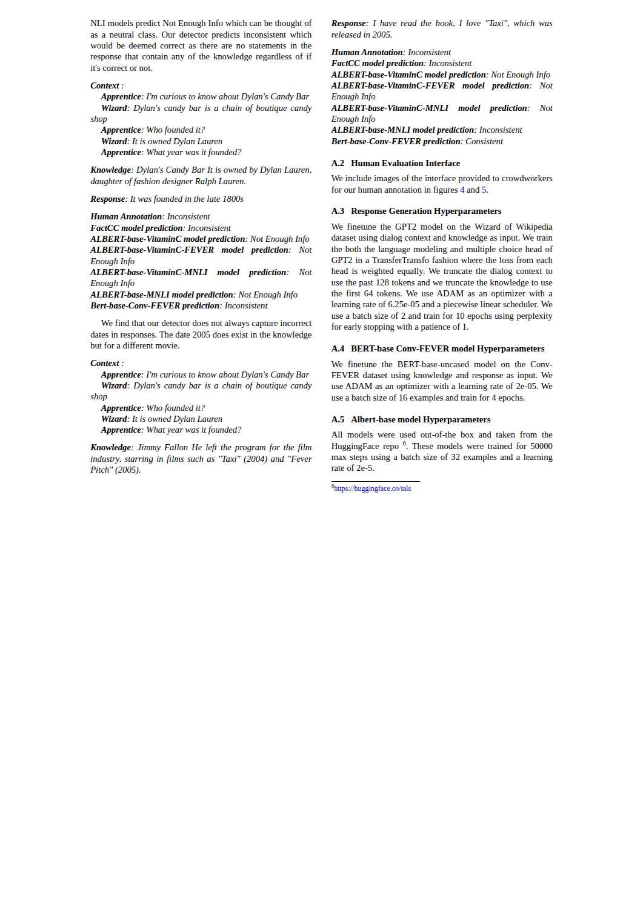NLI models predict Not Enough Info which can be thought of as a neutral class. Our detector predicts inconsistent which would be deemed correct as there are no statements in the response that contain any of the knowledge regardless of if it's correct or not.
Context :
Apprentice: I'm curious to know about Dylan's Candy Bar
Wizard: Dylan's candy bar is a chain of boutique candy shop
Apprentice: Who founded it?
Wizard: It is owned Dylan Lauren
Apprentice: What year was it founded?
Knowledge: Dylan's Candy Bar It is owned by Dylan Lauren, daughter of fashion designer Ralph Lauren.
Response: It was founded in the late 1800s
Human Annotation: Inconsistent
FactCC model prediction: Inconsistent
ALBERT-base-VitaminC model prediction: Not Enough Info
ALBERT-base-VitaminC-FEVER model prediction: Not Enough Info
ALBERT-base-VitaminC-MNLI model prediction: Not Enough Info
ALBERT-base-MNLI model prediction: Not Enough Info
Bert-base-Conv-FEVER prediction: Inconsistent
We find that our detector does not always capture incorrect dates in responses. The date 2005 does exist in the knowledge but for a different movie.
Context :
Apprentice: I'm curious to know about Dylan's Candy Bar
Wizard: Dylan's candy bar is a chain of boutique candy shop
Apprentice: Who founded it?
Wizard: It is owned Dylan Lauren
Apprentice: What year was it founded?
Knowledge: Jimmy Fallon He left the program for the film industry, starring in films such as "Taxi" (2004) and "Fever Pitch" (2005).
Response: I have read the book, I love "Taxi", which was released in 2005.
Human Annotation: Inconsistent
FactCC model prediction: Inconsistent
ALBERT-base-VitaminC model prediction: Not Enough Info
ALBERT-base-VitaminC-FEVER model prediction: Not Enough Info
ALBERT-base-VitaminC-MNLI model prediction: Not Enough Info
ALBERT-base-MNLI model prediction: Inconsistent
Bert-base-Conv-FEVER prediction: Consistent
A.2 Human Evaluation Interface
We include images of the interface provided to crowdworkers for our human annotation in figures 4 and 5.
A.3 Response Generation Hyperparameters
We finetune the GPT2 model on the Wizard of Wikipedia dataset using dialog context and knowledge as input. We train the both the language modeling and multiple choice head of GPT2 in a TransferTransfo fashion where the loss from each head is weighted equally. We truncate the dialog context to use the past 128 tokens and we truncate the knowledge to use the first 64 tokens. We use ADAM as an optimizer with a learning rate of 6.25e-05 and a piecewise linear scheduler. We use a batch size of 2 and train for 10 epochs using perplexity for early stopping with a patience of 1.
A.4 BERT-base Conv-FEVER model Hyperparameters
We finetune the BERT-base-uncased model on the Conv-FEVER dataset using knowledge and response as input. We use ADAM as an optimizer with a learning rate of 2e-05. We use a batch size of 16 examples and train for 4 epochs.
A.5 Albert-base model Hyperparameters
All models were used out-of-the box and taken from the HuggingFace repo 6. These models were trained for 50000 max steps using a batch size of 32 examples and a learning rate of 2e-5.
6https://huggingface.co/tals